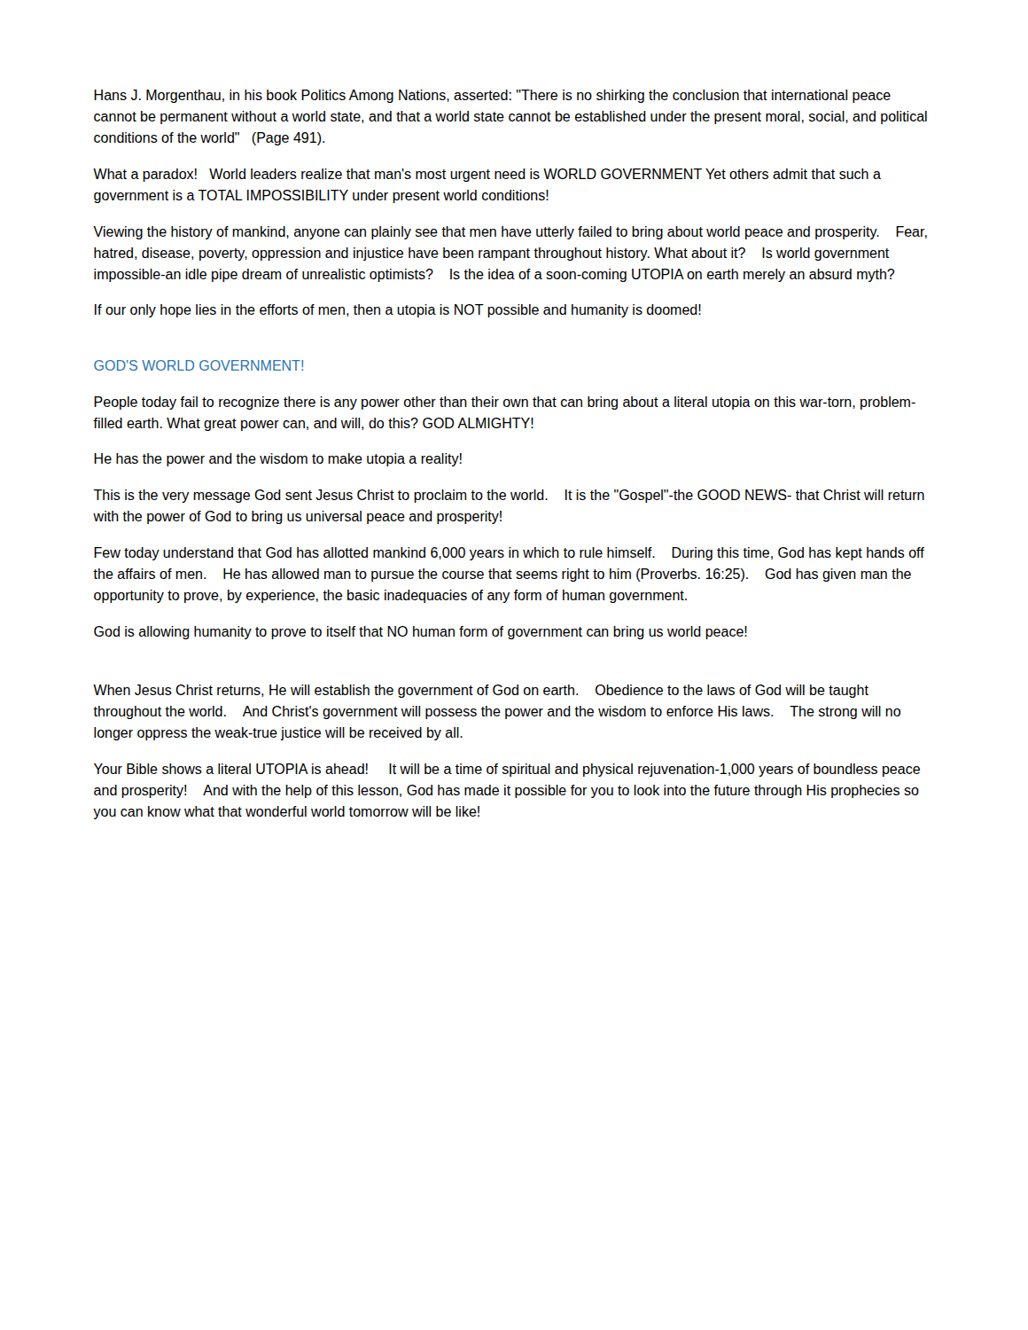Hans J. Morgenthau, in his book Politics Among Nations, asserted: "There is no shirking the conclusion that international peace cannot be permanent without a world state, and that a world state cannot be established under the present moral, social, and political conditions of the world" (Page 491).
What a paradox! World leaders realize that man's most urgent need is WORLD GOVERNMENT Yet others admit that such a government is a TOTAL IMPOSSIBILITY under present world conditions!
Viewing the history of mankind, anyone can plainly see that men have utterly failed to bring about world peace and prosperity. Fear, hatred, disease, poverty, oppression and injustice have been rampant throughout history. What about it? Is world government impossible-an idle pipe dream of unrealistic optimists? Is the idea of a soon-coming UTOPIA on earth merely an absurd myth?
If our only hope lies in the efforts of men, then a utopia is NOT possible and humanity is doomed!
GOD'S WORLD GOVERNMENT!
People today fail to recognize there is any power other than their own that can bring about a literal utopia on this war-torn, problem-filled earth. What great power can, and will, do this? GOD ALMIGHTY!
He has the power and the wisdom to make utopia a reality!
This is the very message God sent Jesus Christ to proclaim to the world. It is the "Gospel"-the GOOD NEWS- that Christ will return with the power of God to bring us universal peace and prosperity!
Few today understand that God has allotted mankind 6,000 years in which to rule himself. During this time, God has kept hands off the affairs of men. He has allowed man to pursue the course that seems right to him (Proverbs. 16:25). God has given man the opportunity to prove, by experience, the basic inadequacies of any form of human government.
God is allowing humanity to prove to itself that NO human form of government can bring us world peace!
When Jesus Christ returns, He will establish the government of God on earth. Obedience to the laws of God will be taught throughout the world. And Christ's government will possess the power and the wisdom to enforce His laws. The strong will no longer oppress the weak-true justice will be received by all.
Your Bible shows a literal UTOPIA is ahead! It will be a time of spiritual and physical rejuvenation-1,000 years of boundless peace and prosperity! And with the help of this lesson, God has made it possible for you to look into the future through His prophecies so you can know what that wonderful world tomorrow will be like!